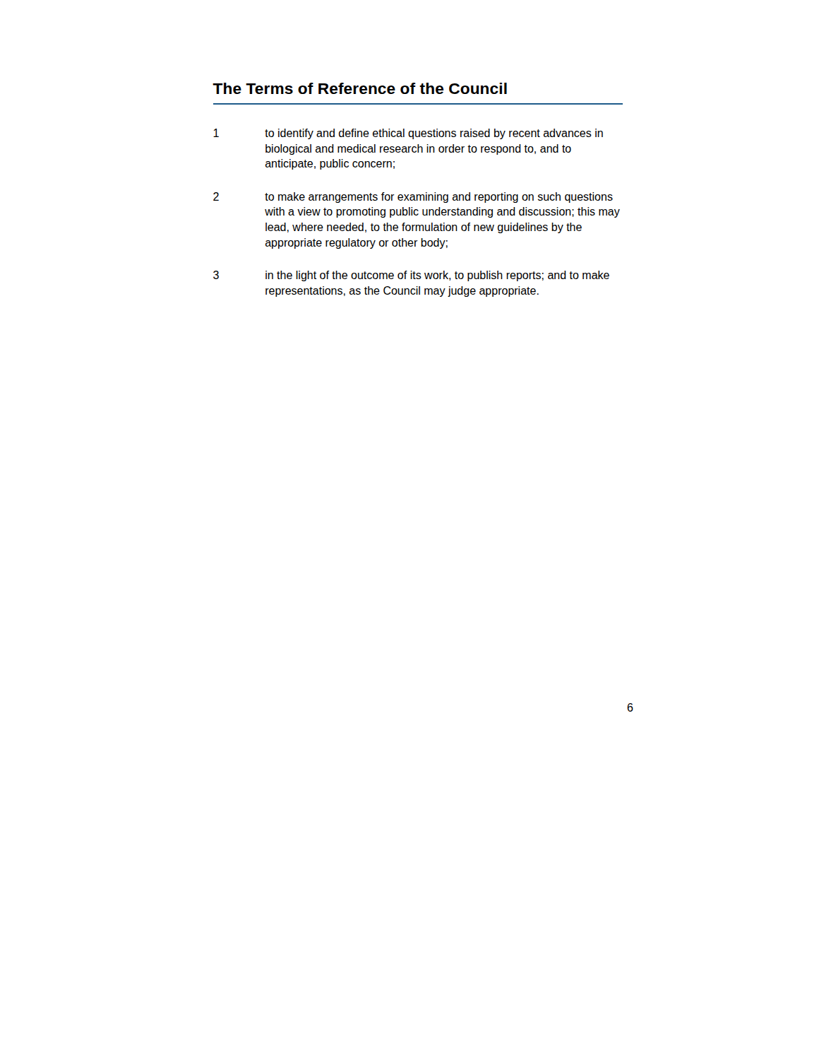The Terms of Reference of the Council
1to identify and define ethical questions raised by recent advances in biological and medical research in order to respond to, and to anticipate, public concern;
2to make arrangements for examining and reporting on such questions with a view to promoting public understanding and discussion; this may lead, where needed, to the formulation of new guidelines by the appropriate regulatory or other body;
3in the light of the outcome of its work, to publish reports; and to make representations, as the Council may judge appropriate.
6